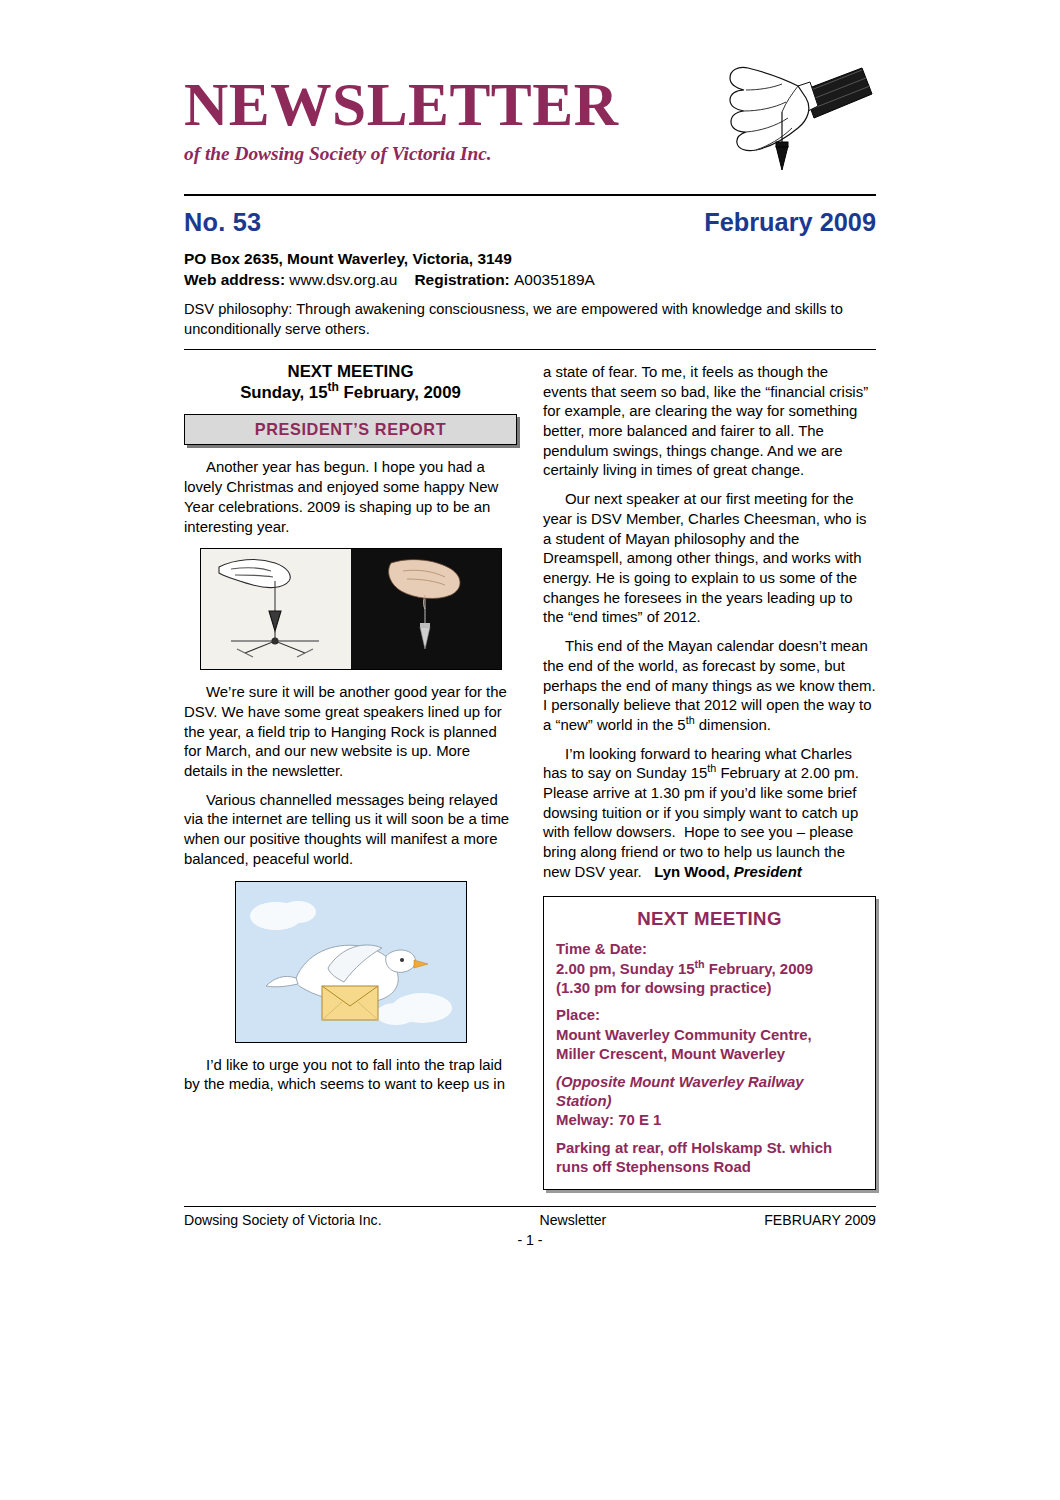NEWSLETTER
of the Dowsing Society of Victoria Inc.
No. 53 February 2009
PO Box 2635, Mount Waverley, Victoria, 3149 Web address: www.dsv.org.au Registration: A0035189A
DSV philosophy: Through awakening consciousness, we are empowered with knowledge and skills to unconditionally serve others.
NEXT MEETING
Sunday, 15th February, 2009
PRESIDENT’S REPORT
Another year has begun. I hope you had a lovely Christmas and enjoyed some happy New Year celebrations. 2009 is shaping up to be an interesting year.
We’re sure it will be another good year for the DSV. We have some great speakers lined up for the year, a field trip to Hanging Rock is planned for March, and our new website is up. More details in the newsletter.
Various channelled messages being relayed via the internet are telling us it will soon be a time when our positive thoughts will manifest a more balanced, peaceful world.
I’d like to urge you not to fall into the trap laid by the media, which seems to want to keep us in
a state of fear. To me, it feels as though the events that seem so bad, like the “financial crisis” for example, are clearing the way for something better, more balanced and fairer to all. The pendulum swings, things change. And we are certainly living in times of great change.
Our next speaker at our first meeting for the year is DSV Member, Charles Cheesman, who is a student of Mayan philosophy and the Dreamspell, among other things, and works with energy. He is going to explain to us some of the changes he foresees in the years leading up to the “end times” of 2012.
This end of the Mayan calendar doesn’t mean the end of the world, as forecast by some, but perhaps the end of many things as we know them. I personally believe that 2012 will open the way to a “new” world in the 5th dimension.
I’m looking forward to hearing what Charles has to say on Sunday 15th February at 2.00 pm. Please arrive at 1.30 pm if you’d like some brief dowsing tuition or if you simply want to catch up with fellow dowsers. Hope to see you – please bring along friend or two to help us launch the new DSV year. Lyn Wood, President
NEXT MEETING
Time & Date:
2.00 pm, Sunday 15th February, 2009
(1.30 pm for dowsing practice)
Place:
Mount Waverley Community Centre,
Miller Crescent, Mount Waverley
(Opposite Mount Waverley Railway Station)
Melway: 70 E 1
Parking at rear, off Holskamp St. which runs off Stephensons Road
Dowsing Society of Victoria Inc. Newsletter FEBRUARY 2009
- 1 -